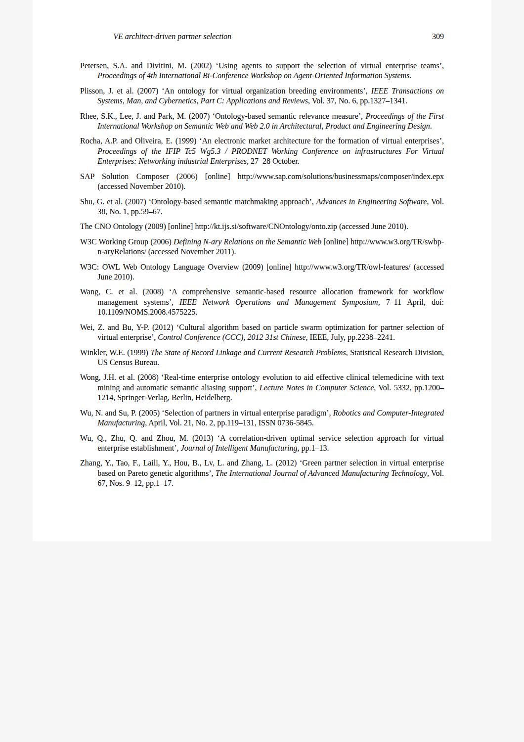VE architect-driven partner selection 309
Petersen, S.A. and Divitini, M. (2002) ‘Using agents to support the selection of virtual enterprise teams’, Proceedings of 4th International Bi-Conference Workshop on Agent-Oriented Information Systems.
Plisson, J. et al. (2007) ‘An ontology for virtual organization breeding environments’, IEEE Transactions on Systems, Man, and Cybernetics, Part C: Applications and Reviews, Vol. 37, No. 6, pp.1327–1341.
Rhee, S.K., Lee, J. and Park, M. (2007) ‘Ontology-based semantic relevance measure’, Proceedings of the First International Workshop on Semantic Web and Web 2.0 in Architectural, Product and Engineering Design.
Rocha, A.P. and Oliveira, E. (1999) ‘An electronic market architecture for the formation of virtual enterprises’, Proceedings of the IFIP Tc5 Wg5.3 / PRODNET Working Conference on infrastructures For Virtual Enterprises: Networking industrial Enterprises, 27–28 October.
SAP Solution Composer (2006) [online] http://www.sap.com/solutions/businessmaps/composer/index.epx (accessed November 2010).
Shu, G. et al. (2007) ‘Ontology-based semantic matchmaking approach’, Advances in Engineering Software, Vol. 38, No. 1, pp.59–67.
The CNO Ontology (2009) [online] http://kt.ijs.si/software/CNOntology/onto.zip (accessed June 2010).
W3C Working Group (2006) Defining N-ary Relations on the Semantic Web [online] http://www.w3.org/TR/swbp-n-aryRelations/ (accessed November 2011).
W3C: OWL Web Ontology Language Overview (2009) [online] http://www.w3.org/TR/owl-features/ (accessed June 2010).
Wang, C. et al. (2008) ‘A comprehensive semantic-based resource allocation framework for workflow management systems’, IEEE Network Operations and Management Symposium, 7–11 April, doi: 10.1109/NOMS.2008.4575225.
Wei, Z. and Bu, Y-P. (2012) ‘Cultural algorithm based on particle swarm optimization for partner selection of virtual enterprise’, Control Conference (CCC), 2012 31st Chinese, IEEE, July, pp.2238–2241.
Winkler, W.E. (1999) The State of Record Linkage and Current Research Problems, Statistical Research Division, US Census Bureau.
Wong, J.H. et al. (2008) ‘Real-time enterprise ontology evolution to aid effective clinical telemedicine with text mining and automatic semantic aliasing support’, Lecture Notes in Computer Science, Vol. 5332, pp.1200–1214, Springer-Verlag, Berlin, Heidelberg.
Wu, N. and Su, P. (2005) ‘Selection of partners in virtual enterprise paradigm’, Robotics and Computer-Integrated Manufacturing, April, Vol. 21, No. 2, pp.119–131, ISSN 0736-5845.
Wu, Q., Zhu, Q. and Zhou, M. (2013) ‘A correlation-driven optimal service selection approach for virtual enterprise establishment’, Journal of Intelligent Manufacturing, pp.1–13.
Zhang, Y., Tao, F., Laili, Y., Hou, B., Lv, L. and Zhang, L. (2012) ‘Green partner selection in virtual enterprise based on Pareto genetic algorithms’, The International Journal of Advanced Manufacturing Technology, Vol. 67, Nos. 9–12, pp.1–17.